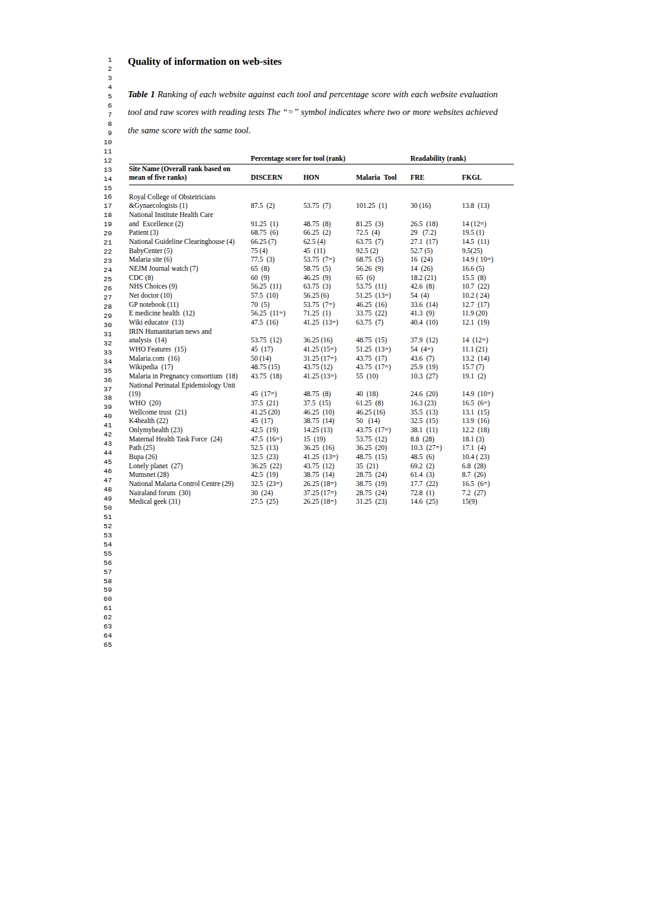1
2
3
4
5
6
7
8
9
10
11
12
13
14
15
16
17
18
19
20
21
22
23
24
25
26
27
28
29
30
31
32
33
34
35
36
37
38
39
40
41
42
43
44
45
46
47
48
49
50
51
52
53
54
55
56
57
58
59
60
61
62
63
64
65
Quality of information on web-sites
Table 1 Ranking of each website against each tool and percentage score with each website evaluation tool and raw scores with reading tests The “=” symbol indicates where two or more websites achieved the same score with the same tool.
| | Percentage score for tool (rank) | Readability (rank) |
| --- | --- | --- |
| Site Name (Overall rank based on mean of five ranks) | DISCERN | HON | Malaria Tool | FRE | FKGL |
| Royal College of Obstetricians &Gynaecologists (1) | 87.5 (2) | 53.75 (7) | 101.25 (1) | 30 (16) | 13.8 (13) |
| National Institute Health Care and Excellence (2) | 91.25 (1) | 48.75 (8) | 81.25 (3) | 26.5 (18) | 14 (12=) |
| Patient (3) | 68.75 (6) | 66.25 (2) | 72.5 (4) | 29 (7.2) | 19.5 (1) |
| National Guideline Clearinghouse (4) | 66.25 (7) | 62.5 (4) | 63.75 (7) | 27.1 (17) | 14.5 (11) |
| BabyCenter (5) | 75 (4) | 45 (11) | 92.5 (2) | 52.7 (5) | 9.5(25) |
| Malaria site (6) | 77.5 (3) | 53.75 (7=) | 68.75 (5) | 16 (24) | 14.9 ( 10=) |
| NEJM Journal watch (7) | 65 (8) | 58.75 (5) | 56.26 (9) | 14 (26) | 16.6 (5) |
| CDC (8) | 60 (9) | 46.25 (9) | 65 (6) | 18.2 (21) | 15.5 (8) |
| NHS Choices (9) | 56.25 (11) | 63.75 (3) | 53.75 (11) | 42.6 (8) | 10.7 (22) |
| Net doctor (10) | 57.5 (10) | 56.25 (6) | 51.25 (13=) | 54 (4) | 10.2 ( 24) |
| GP notebook (11) | 70 (5) | 53.75 (7=) | 46.25 (16) | 33.6 (14) | 12.7 (17) |
| E medicine health (12) | 56.25 (11=) | 71.25 (1) | 33.75 (22) | 41.3 (9) | 11.9 (20) |
| Wiki educator (13) | 47.5 (16) | 41.25 (13=) | 63.75 (7) | 40.4 (10) | 12.1 (19) |
| IRIN Humanitarian news and analysis (14) | 53.75 (12) | 36.25 (16) | 48.75 (15) | 37.9 (12) | 14 (12=) |
| WHO Features (15) | 45 (17) | 41.25 (15=) | 51.25 (13=) | 54 (4=) | 11.1 (21) |
| Malaria.com (16) | 50 (14) | 31.25 (17=) | 43.75 (17) | 43.6 (7) | 13.2 (14) |
| Wikipedia (17) | 48.75 (15) | 43.75 (12) | 43.75 (17=) | 25.9 (19) | 15.7 (7) |
| Malaria in Pregnancy consortium (18) | 43.75 (18) | 41.25 (13=) | 55 (10) | 10.3 (27) | 19.1 (2) |
| National Perinatal Epidemiology Unit (19) | 45 (17=) | 48.75 (8) | 40 (18) | 24.6 (20) | 14.9 (10=) |
| WHO (20) | 37.5 (21) | 37.5 (15) | 61.25 (8) | 16.3 (23) | 16.5 (6=) |
| Wellcome trust (21) | 41.25 (20) | 46.25 (10) | 46.25 (16) | 35.5 (13) | 13.1 (15) |
| K4health (22) | 45 (17) | 38.75 (14) | 50 (14) | 32.5 (15) | 13.9 (16) |
| Onlymyhealth (23) | 42.5 (19) | 14.25 (13) | 43.75 (17=) | 38.1 (11) | 12.2 (18) |
| Maternal Health Task Force (24) | 47.5 (16=) | 15 (19) | 53.75 (12) | 8.8 (28) | 18.1 (3) |
| Path (25) | 52.5 (13) | 36.25 (16) | 36.25 (20) | 10.3 (27=) | 17.1 (4) |
| Bupa (26) | 32.5 (23) | 41.25 (13=) | 48.75 (15) | 48.5 (6) | 10.4 ( 23) |
| Lonely planet (27) | 36.25 (22) | 43.75 (12) | 35 (21) | 69.2 (2) | 6.8 (28) |
| Mumsnet (28) | 42.5 (19) | 38.75 (14) | 28.75 (24) | 61.4 (3) | 8.7 (26) |
| National Malaria Control Centre (29) | 32.5 (23=) | 26.25 (18=) | 38.75 (19) | 17.7 (22) | 16.5 (6=) |
| Nairaland forum (30) | 30 (24) | 37.25 (17=) | 28.75 (24) | 72.8 (1) | 7.2 (27) |
| Medical geek (31) | 27.5 (25) | 26.25 (18=) | 31.25 (23) | 14.6 (25) | 15(9) |